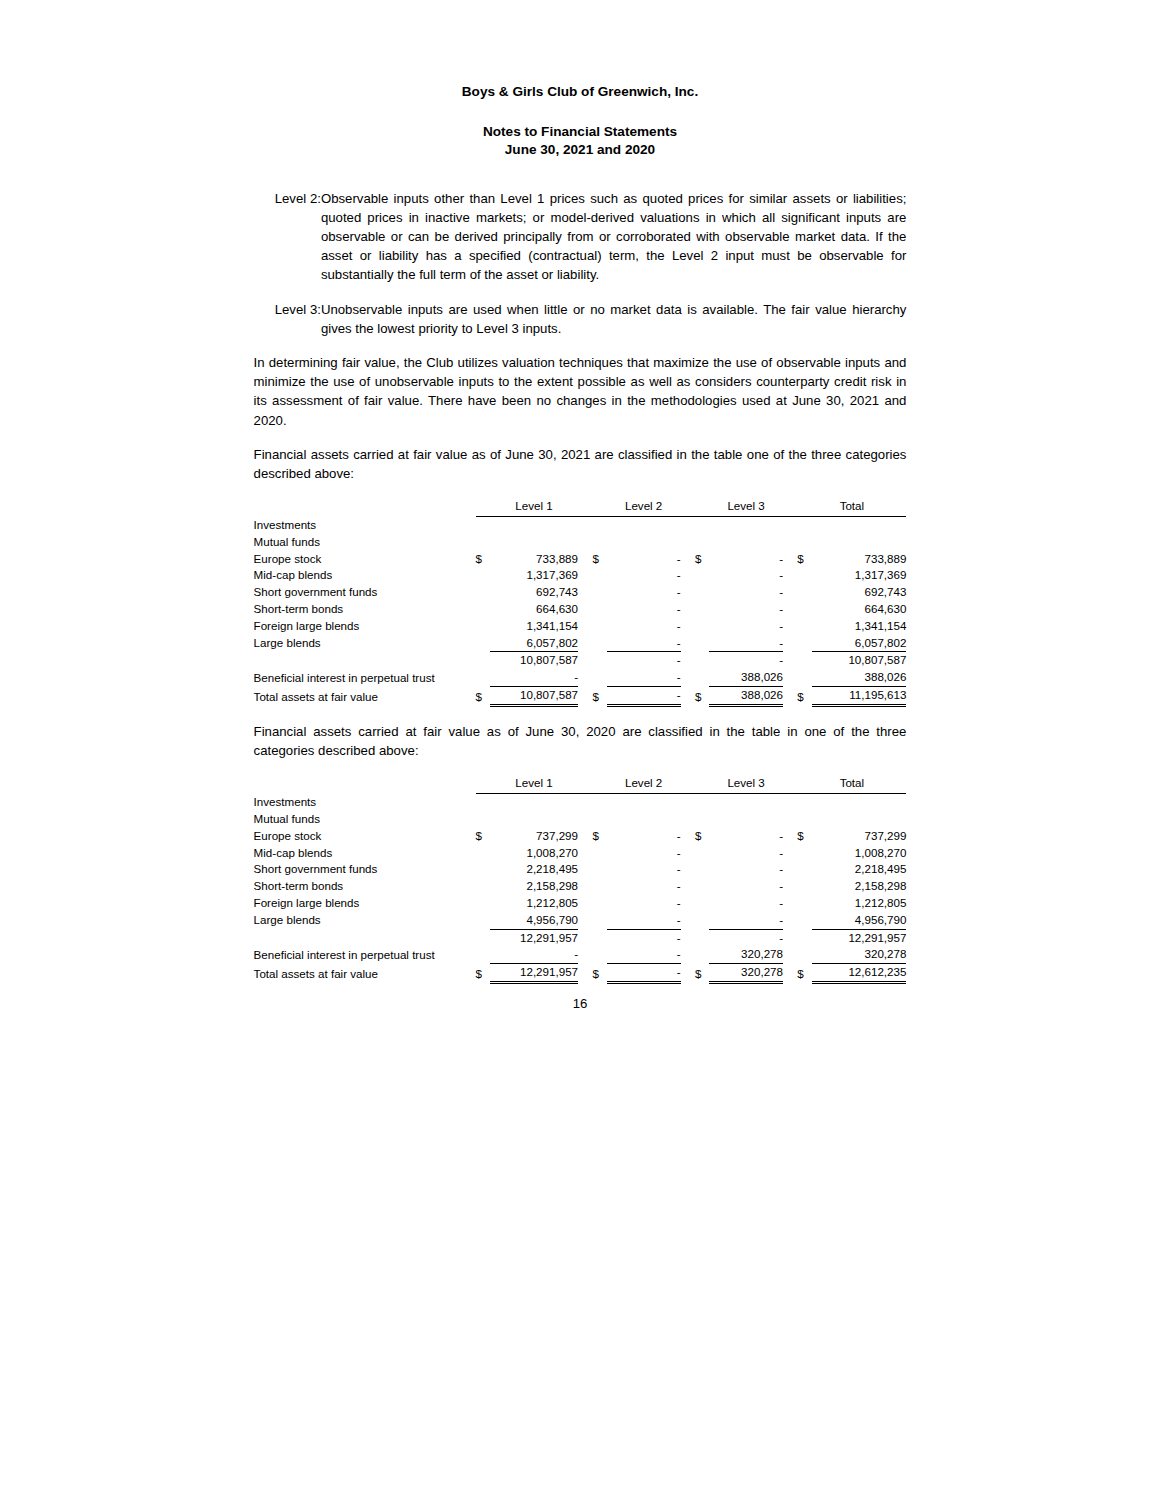Boys & Girls Club of Greenwich, Inc.
Notes to Financial Statements
June 30, 2021 and 2020
Level 2:
Observable inputs other than Level 1 prices such as quoted prices for similar assets or liabilities; quoted prices in inactive markets; or model-derived valuations in which all significant inputs are observable or can be derived principally from or corroborated with observable market data. If the asset or liability has a specified (contractual) term, the Level 2 input must be observable for substantially the full term of the asset or liability.
Level 3:
Unobservable inputs are used when little or no market data is available. The fair value hierarchy gives the lowest priority to Level 3 inputs.
In determining fair value, the Club utilizes valuation techniques that maximize the use of observable inputs and minimize the use of unobservable inputs to the extent possible as well as considers counterparty credit risk in its assessment of fair value. There have been no changes in the methodologies used at June 30, 2021 and 2020.
Financial assets carried at fair value as of June 30, 2021 are classified in the table one of the three categories described above:
| | Level 1 | Level 2 | Level 3 | Total |
| --- | --- | --- | --- | --- |
| Investments | |
| Mutual funds | |
| Europe stock | $ | 733,889 | | $ | - | | $ | - | | $ | 733,889 |
| Mid-cap blends | | 1,317,369 | | | - | | | - | | | 1,317,369 |
| Short government funds | | 692,743 | | | - | | | - | | | 692,743 |
| Short-term bonds | | 664,630 | | | - | | | - | | | 664,630 |
| Foreign large blends | | 1,341,154 | | | - | | | - | | | 1,341,154 |
| Large blends | | 6,057,802 | | | - | | | - | | | 6,057,802 |
| | | 10,807,587 | | | - | | | - | | | 10,807,587 |
| Beneficial interest in perpetual trust | | - | | | - | | | 388,026 | | | 388,026 |
| Total assets at fair value | $ | 10,807,587 | | $ | - | | $ | 388,026 | | $ | 11,195,613 |
Financial assets carried at fair value as of June 30, 2020 are classified in the table in one of the three categories described above:
| | Level 1 | Level 2 | Level 3 | Total |
| --- | --- | --- | --- | --- |
| Investments | |
| Mutual funds | |
| Europe stock | $ | 737,299 | | $ | - | | $ | - | | $ | 737,299 |
| Mid-cap blends | | 1,008,270 | | | - | | | - | | | 1,008,270 |
| Short government funds | | 2,218,495 | | | - | | | - | | | 2,218,495 |
| Short-term bonds | | 2,158,298 | | | - | | | - | | | 2,158,298 |
| Foreign large blends | | 1,212,805 | | | - | | | - | | | 1,212,805 |
| Large blends | | 4,956,790 | | | - | | | - | | | 4,956,790 |
| | | 12,291,957 | | | - | | | - | | | 12,291,957 |
| Beneficial interest in perpetual trust | | - | | | - | | | 320,278 | | | 320,278 |
| Total assets at fair value | $ | 12,291,957 | | $ | - | | $ | 320,278 | | $ | 12,612,235 |
16